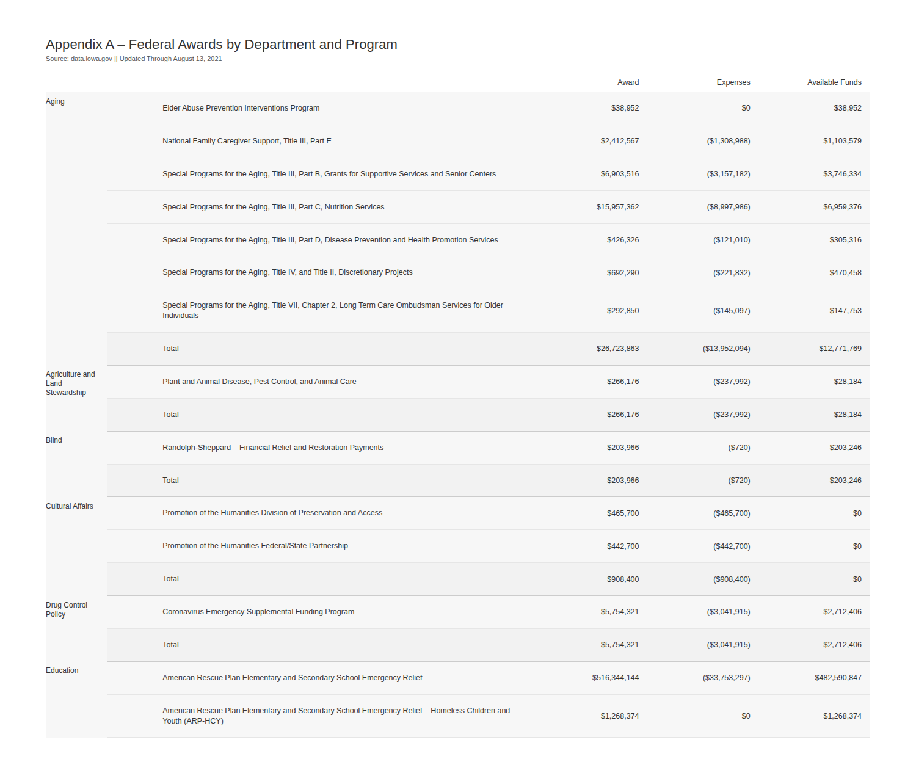Appendix A – Federal Awards by Department and Program
Source: data.iowa.gov || Updated Through August 13, 2021
| | | Award | Expenses | Available Funds |
| --- | --- | --- | --- | --- |
| Aging | Elder Abuse Prevention Interventions Program | $38,952 | $0 | $38,952 |
| National Family Caregiver Support, Title III, Part E | $2,412,567 | ($1,308,988) | $1,103,579 |
| Special Programs for the Aging, Title III, Part B, Grants for Supportive Services and Senior Centers | $6,903,516 | ($3,157,182) | $3,746,334 |
| Special Programs for the Aging, Title III, Part C, Nutrition Services | $15,957,362 | ($8,997,986) | $6,959,376 |
| Special Programs for the Aging, Title III, Part D, Disease Prevention and Health Promotion Services | $426,326 | ($121,010) | $305,316 |
| Special Programs for the Aging, Title IV, and Title II, Discretionary Projects | $692,290 | ($221,832) | $470,458 |
| Special Programs for the Aging, Title VII, Chapter 2, Long Term Care Ombudsman Services for Older Individuals | $292,850 | ($145,097) | $147,753 |
| Total | $26,723,863 | ($13,952,094) | $12,771,769 |
| Agriculture and Land Stewardship | Plant and Animal Disease, Pest Control, and Animal Care | $266,176 | ($237,992) | $28,184 |
| Total | $266,176 | ($237,992) | $28,184 |
| Blind | Randolph-Sheppard – Financial Relief and Restoration Payments | $203,966 | ($720) | $203,246 |
| Total | $203,966 | ($720) | $203,246 |
| Cultural Affairs | Promotion of the Humanities Division of Preservation and Access | $465,700 | ($465,700) | $0 |
| Promotion of the Humanities Federal/State Partnership | $442,700 | ($442,700) | $0 |
| Total | $908,400 | ($908,400) | $0 |
| Drug Control Policy | Coronavirus Emergency Supplemental Funding Program | $5,754,321 | ($3,041,915) | $2,712,406 |
| Total | $5,754,321 | ($3,041,915) | $2,712,406 |
| Education | American Rescue Plan Elementary and Secondary School Emergency Relief | $516,344,144 | ($33,753,297) | $482,590,847 |
| American Rescue Plan Elementary and Secondary School Emergency Relief – Homeless Children and Youth (ARP-HCY) | $1,268,374 | $0 | $1,268,374 |